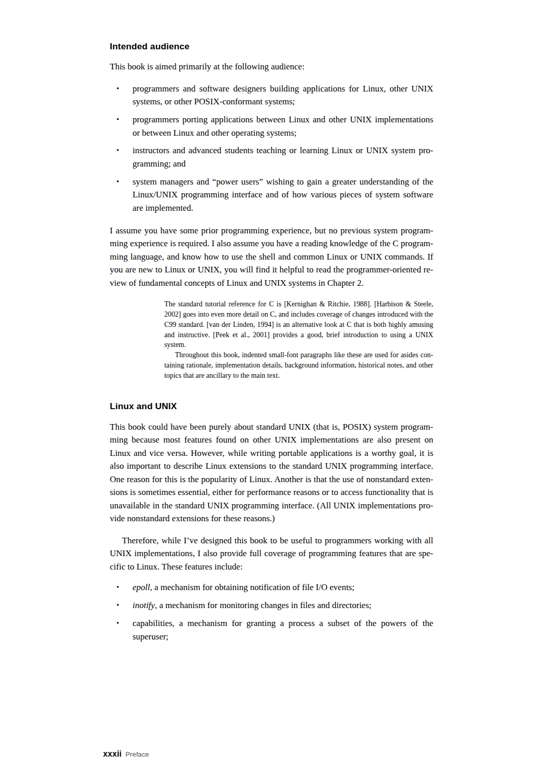Intended audience
This book is aimed primarily at the following audience:
programmers and software designers building applications for Linux, other UNIX systems, or other POSIX-conformant systems;
programmers porting applications between Linux and other UNIX implementations or between Linux and other operating systems;
instructors and advanced students teaching or learning Linux or UNIX system programming; and
system managers and “power users” wishing to gain a greater understanding of the Linux/UNIX programming interface and of how various pieces of system software are implemented.
I assume you have some prior programming experience, but no previous system programming experience is required. I also assume you have a reading knowledge of the C programming language, and know how to use the shell and common Linux or UNIX commands. If you are new to Linux or UNIX, you will find it helpful to read the programmer-oriented review of fundamental concepts of Linux and UNIX systems in Chapter 2.
The standard tutorial reference for C is [Kernighan & Ritchie, 1988]. [Harbison & Steele, 2002] goes into even more detail on C, and includes coverage of changes introduced with the C99 standard. [van der Linden, 1994] is an alternative look at C that is both highly amusing and instructive. [Peek et al., 2001] provides a good, brief introduction to using a UNIX system.
Throughout this book, indented small-font paragraphs like these are used for asides containing rationale, implementation details, background information, historical notes, and other topics that are ancillary to the main text.
Linux and UNIX
This book could have been purely about standard UNIX (that is, POSIX) system programming because most features found on other UNIX implementations are also present on Linux and vice versa. However, while writing portable applications is a worthy goal, it is also important to describe Linux extensions to the standard UNIX programming interface. One reason for this is the popularity of Linux. Another is that the use of nonstandard extensions is sometimes essential, either for performance reasons or to access functionality that is unavailable in the standard UNIX programming interface. (All UNIX implementations provide nonstandard extensions for these reasons.)
Therefore, while I’ve designed this book to be useful to programmers working with all UNIX implementations, I also provide full coverage of programming features that are specific to Linux. These features include:
epoll, a mechanism for obtaining notification of file I/O events;
inotify, a mechanism for monitoring changes in files and directories;
capabilities, a mechanism for granting a process a subset of the powers of the superuser;
xxxii Preface